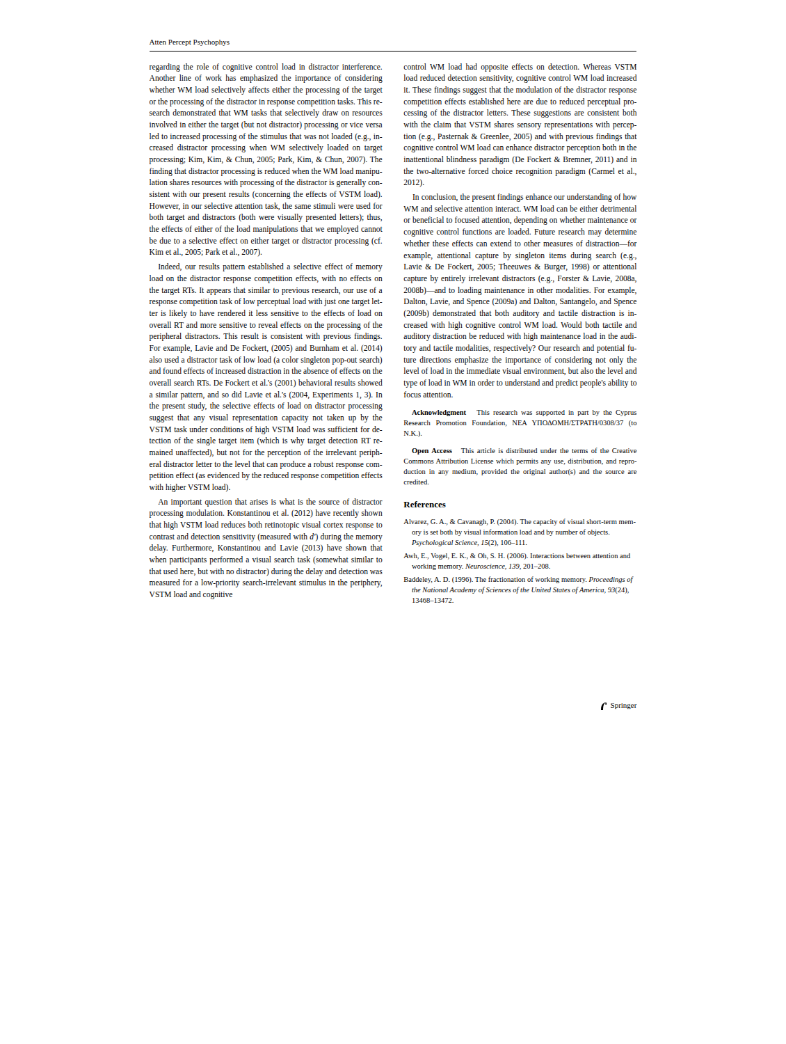Atten Percept Psychophys
regarding the role of cognitive control load in distractor interference. Another line of work has emphasized the importance of considering whether WM load selectively affects either the processing of the target or the processing of the distractor in response competition tasks. This research demonstrated that WM tasks that selectively draw on resources involved in either the target (but not distractor) processing or vice versa led to increased processing of the stimulus that was not loaded (e.g., increased distractor processing when WM selectively loaded on target processing; Kim, Kim, & Chun, 2005; Park, Kim, & Chun, 2007). The finding that distractor processing is reduced when the WM load manipulation shares resources with processing of the distractor is generally consistent with our present results (concerning the effects of VSTM load). However, in our selective attention task, the same stimuli were used for both target and distractors (both were visually presented letters); thus, the effects of either of the load manipulations that we employed cannot be due to a selective effect on either target or distractor processing (cf. Kim et al., 2005; Park et al., 2007).
Indeed, our results pattern established a selective effect of memory load on the distractor response competition effects, with no effects on the target RTs. It appears that similar to previous research, our use of a response competition task of low perceptual load with just one target letter is likely to have rendered it less sensitive to the effects of load on overall RT and more sensitive to reveal effects on the processing of the peripheral distractors. This result is consistent with previous findings. For example, Lavie and De Fockert, (2005) and Burnham et al. (2014) also used a distractor task of low load (a color singleton pop-out search) and found effects of increased distraction in the absence of effects on the overall search RTs. De Fockert et al.'s (2001) behavioral results showed a similar pattern, and so did Lavie et al.'s (2004, Experiments 1, 3). In the present study, the selective effects of load on distractor processing suggest that any visual representation capacity not taken up by the VSTM task under conditions of high VSTM load was sufficient for detection of the single target item (which is why target detection RT remained unaffected), but not for the perception of the irrelevant peripheral distractor letter to the level that can produce a robust response competition effect (as evidenced by the reduced response competition effects with higher VSTM load).
An important question that arises is what is the source of distractor processing modulation. Konstantinou et al. (2012) have recently shown that high VSTM load reduces both retinotopic visual cortex response to contrast and detection sensitivity (measured with d′) during the memory delay. Furthermore, Konstantinou and Lavie (2013) have shown that when participants performed a visual search task (somewhat similar to that used here, but with no distractor) during the delay and detection was measured for a low-priority search-irrelevant stimulus in the periphery, VSTM load and cognitive
control WM load had opposite effects on detection. Whereas VSTM load reduced detection sensitivity, cognitive control WM load increased it. These findings suggest that the modulation of the distractor response competition effects established here are due to reduced perceptual processing of the distractor letters. These suggestions are consistent both with the claim that VSTM shares sensory representations with perception (e.g., Pasternak & Greenlee, 2005) and with previous findings that cognitive control WM load can enhance distractor perception both in the inattentional blindness paradigm (De Fockert & Bremner, 2011) and in the two-alternative forced choice recognition paradigm (Carmel et al., 2012).
In conclusion, the present findings enhance our understanding of how WM and selective attention interact. WM load can be either detrimental or beneficial to focused attention, depending on whether maintenance or cognitive control functions are loaded. Future research may determine whether these effects can extend to other measures of distraction—for example, attentional capture by singleton items during search (e.g., Lavie & De Fockert, 2005; Theeuwes & Burger, 1998) or attentional capture by entirely irrelevant distractors (e.g., Forster & Lavie, 2008a, 2008b)—and to loading maintenance in other modalities. For example, Dalton, Lavie, and Spence (2009a) and Dalton, Santangelo, and Spence (2009b) demonstrated that both auditory and tactile distraction is increased with high cognitive control WM load. Would both tactile and auditory distraction be reduced with high maintenance load in the auditory and tactile modalities, respectively? Our research and potential future directions emphasize the importance of considering not only the level of load in the immediate visual environment, but also the level and type of load in WM in order to understand and predict people's ability to focus attention.
Acknowledgment This research was supported in part by the Cyprus Research Promotion Foundation, ΝΕΑ ΥΠΟΔΟΜΗ/ΣΤΡΑΤΗ/0308/37 (to N.K.).
Open Access This article is distributed under the terms of the Creative Commons Attribution License which permits any use, distribution, and reproduction in any medium, provided the original author(s) and the source are credited.
References
Alvarez, G. A., & Cavanagh, P. (2004). The capacity of visual short-term memory is set both by visual information load and by number of objects. Psychological Science, 15(2), 106–111.
Awh, E., Vogel, E. K., & Oh, S. H. (2006). Interactions between attention and working memory. Neuroscience, 139, 201–208.
Baddeley, A. D. (1996). The fractionation of working memory. Proceedings of the National Academy of Sciences of the United States of America, 93(24), 13468–13472.
Springer